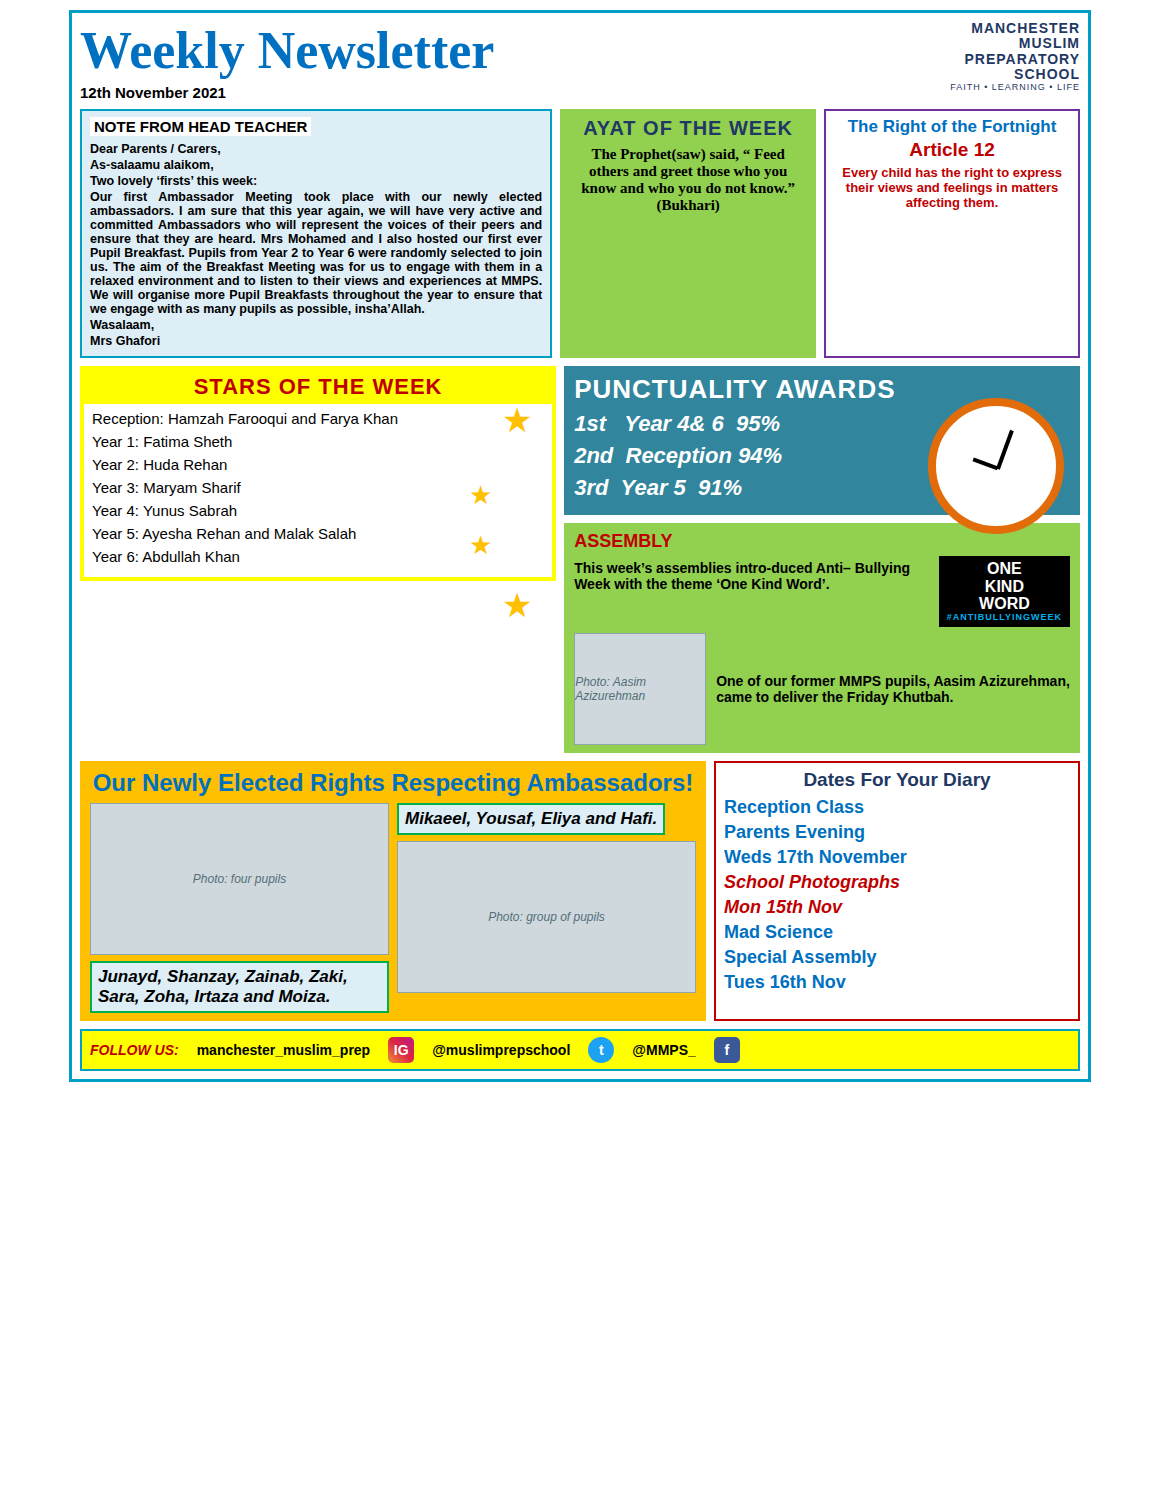Weekly Newsletter
12th November 2021
MANCHESTER
MUSLIM
PREPARATORY
SCHOOL
FAITH • LEARNING • LIFE
NOTE FROM HEAD TEACHER
Dear Parents / Carers,
As-salaamu alaikom,
Two lovely ‘firsts’ this week:
Our first Ambassador Meeting took place with our newly elected ambassadors. I am sure that this year again, we will have very active and committed Ambassadors who will represent the voices of their peers and ensure that they are heard. Mrs Mohamed and I also hosted our first ever Pupil Breakfast. Pupils from Year 2 to Year 6 were randomly selected to join us. The aim of the Breakfast Meeting was for us to engage with them in a relaxed environment and to listen to their views and experiences at MMPS. We will organise more Pupil Breakfasts throughout the year to ensure that we engage with as many pupils as possible, insha’Allah.
Wasalaam,
Mrs Ghafori
AYAT OF THE WEEK
The Prophet(saw) said, “ Feed others and greet those who you know and who you do not know.”
(Bukhari)
The Right of the Fortnight
Article 12
Every child has the right to express their views and feelings in matters affecting them.
STARS OF THE WEEK
Reception: Hamzah Farooqui and Farya Khan
Year 1: Fatima Sheth
Year 2: Huda Rehan
Year 3: Maryam Sharif
Year 4: Yunus Sabrah
Year 5: Ayesha Rehan and Malak Salah
Year 6: Abdullah Khan
★ ★ ★ ★
PUNCTUALITY AWARDS
1st Year 4& 6 95%
2nd Reception 94%
3rd Year 5 91%
ASSEMBLY
This week’s assemblies intro-duced Anti– Bullying Week with the theme ‘One Kind Word’.
ONE
KIND
WORD#ANTIBULLYINGWEEK
Photo: Aasim Azizurehman
One of our former MMPS pupils, Aasim Azizurehman, came to deliver the Friday Khutbah.
Our Newly Elected Rights Respecting Ambassadors!
Photo: four pupils
Junayd, Shanzay, Zainab, Zaki, Sara, Zoha, Irtaza and Moiza.
Mikaeel, Yousaf, Eliya and Hafi.
Photo: group of pupils
Dates For Your Diary
Reception Class
Parents Evening
Weds 17th November
School Photographs
Mon 15th Nov
Mad Science
Special Assembly
Tues 16th Nov
FOLLOW US: manchester_muslim_prep IG @muslimprepschool t @MMPS_ f